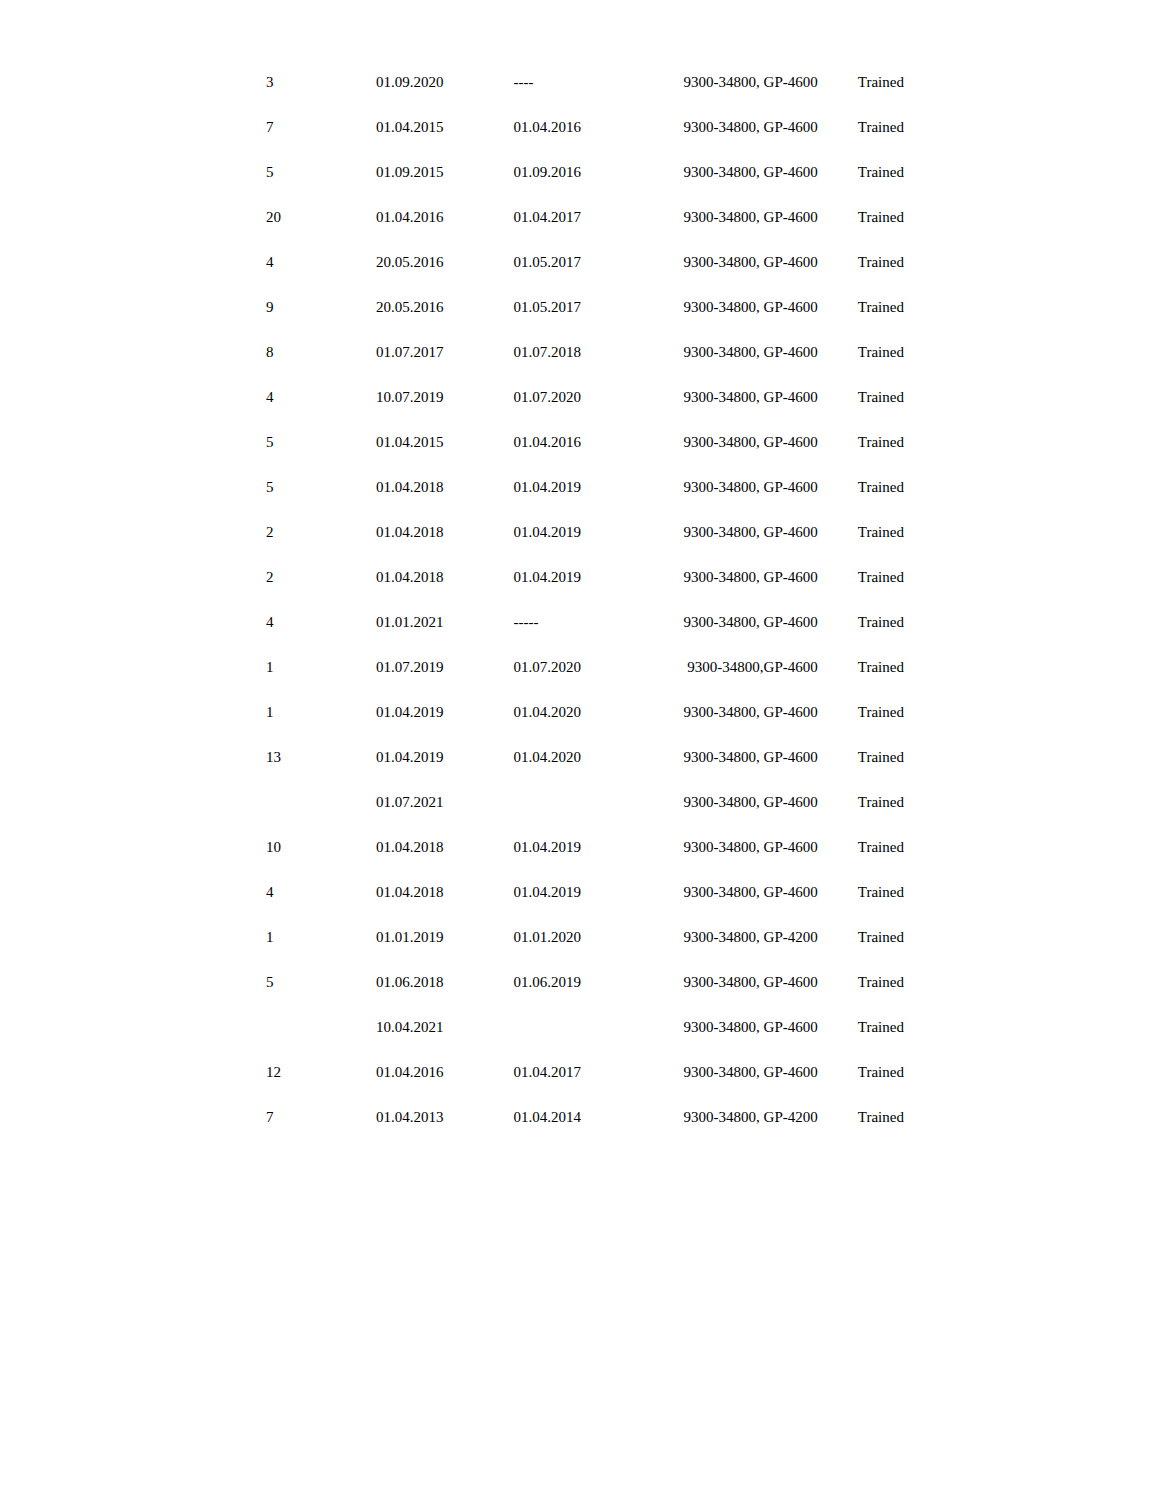| 3 | 01.09.2020 | ---- | 9300-34800, GP-4600 | Trained |
| 7 | 01.04.2015 | 01.04.2016 | 9300-34800, GP-4600 | Trained |
| 5 | 01.09.2015 | 01.09.2016 | 9300-34800, GP-4600 | Trained |
| 20 | 01.04.2016 | 01.04.2017 | 9300-34800, GP-4600 | Trained |
| 4 | 20.05.2016 | 01.05.2017 | 9300-34800, GP-4600 | Trained |
| 9 | 20.05.2016 | 01.05.2017 | 9300-34800, GP-4600 | Trained |
| 8 | 01.07.2017 | 01.07.2018 | 9300-34800, GP-4600 | Trained |
| 4 | 10.07.2019 | 01.07.2020 | 9300-34800, GP-4600 | Trained |
| 5 | 01.04.2015 | 01.04.2016 | 9300-34800, GP-4600 | Trained |
| 5 | 01.04.2018 | 01.04.2019 | 9300-34800, GP-4600 | Trained |
| 2 | 01.04.2018 | 01.04.2019 | 9300-34800, GP-4600 | Trained |
| 2 | 01.04.2018 | 01.04.2019 | 9300-34800, GP-4600 | Trained |
| 4 | 01.01.2021 | ----- | 9300-34800, GP-4600 | Trained |
| 1 | 01.07.2019 | 01.07.2020 | 9300-34800,GP-4600 | Trained |
| 1 | 01.04.2019 | 01.04.2020 | 9300-34800, GP-4600 | Trained |
| 13 | 01.04.2019 | 01.04.2020 | 9300-34800, GP-4600 | Trained |
| | 01.07.2021 | | 9300-34800, GP-4600 | Trained |
| 10 | 01.04.2018 | 01.04.2019 | 9300-34800, GP-4600 | Trained |
| 4 | 01.04.2018 | 01.04.2019 | 9300-34800, GP-4600 | Trained |
| 1 | 01.01.2019 | 01.01.2020 | 9300-34800, GP-4200 | Trained |
| 5 | 01.06.2018 | 01.06.2019 | 9300-34800, GP-4600 | Trained |
| | 10.04.2021 | | 9300-34800, GP-4600 | Trained |
| 12 | 01.04.2016 | 01.04.2017 | 9300-34800, GP-4600 | Trained |
| 7 | 01.04.2013 | 01.04.2014 | 9300-34800, GP-4200 | Trained |